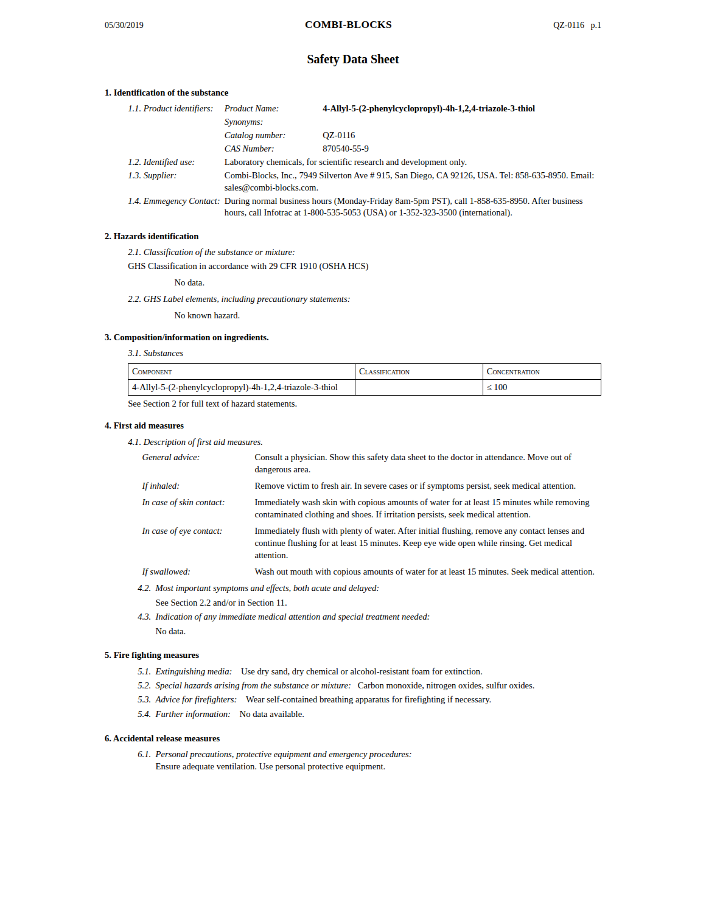05/30/2019
COMBI-BLOCKS
QZ-0116 p.1
Safety Data Sheet
1. Identification of the substance
| 1.1. Product identifiers: | Product Name: | 4-Allyl-5-(2-phenylcyclopropyl)-4h-1,2,4-triazole-3-thiol |
| | Synonyms: | |
| | Catalog number: | QZ-0116 |
| | CAS Number: | 870540-55-9 |
| 1.2. Identified use: | Laboratory chemicals, for scientific research and development only. |
| 1.3. Supplier: | Combi-Blocks, Inc., 7949 Silverton Ave # 915, San Diego, CA 92126, USA. Tel: 858-635-8950. Email: sales@combi-blocks.com. |
| 1.4. Emmegency Contact: | During normal business hours (Monday-Friday 8am-5pm PST), call 1-858-635-8950. After business hours, call Infotrac at 1-800-535-5053 (USA) or 1-352-323-3500 (international). |
2. Hazards identification
2.1. Classification of the substance or mixture:
GHS Classification in accordance with 29 CFR 1910 (OSHA HCS)
No data.
2.2. GHS Label elements, including precautionary statements:
No known hazard.
3. Composition/information on ingredients.
3.1. Substances
| Component | Classification | Concentration |
| --- | --- | --- |
| 4-Allyl-5-(2-phenylcyclopropyl)-4h-1,2,4-triazole-3-thiol | | ≤ 100 |
See Section 2 for full text of hazard statements.
4. First aid measures
4.1. Description of first aid measures.
| General advice: | Consult a physician. Show this safety data sheet to the doctor in attendance. Move out of dangerous area. |
| If inhaled: | Remove victim to fresh air. In severe cases or if symptoms persist, seek medical attention. |
| In case of skin contact: | Immediately wash skin with copious amounts of water for at least 15 minutes while removing contaminated clothing and shoes. If irritation persists, seek medical attention. |
| In case of eye contact: | Immediately flush with plenty of water. After initial flushing, remove any contact lenses and continue flushing for at least 15 minutes. Keep eye wide open while rinsing. Get medical attention. |
| If swallowed: | Wash out mouth with copious amounts of water for at least 15 minutes. Seek medical attention. |
| 4.2. | Most important symptoms and effects, both acute and delayed: |
| | See Section 2.2 and/or in Section 11. |
| 4.3. | Indication of any immediate medical attention and special treatment needed: |
| | No data. |
5. Fire fighting measures
| 5.1. | Extinguishing media: Use dry sand, dry chemical or alcohol-resistant foam for extinction. |
| 5.2. | Special hazards arising from the substance or mixture: Carbon monoxide, nitrogen oxides, sulfur oxides. |
| 5.3. | Advice for firefighters: Wear self-contained breathing apparatus for firefighting if necessary. |
| 5.4. | Further information: No data available. |
6. Accidental release measures
| 6.1. | Personal precautions, protective equipment and emergency procedures: Ensure adequate ventilation. Use personal protective equipment. |